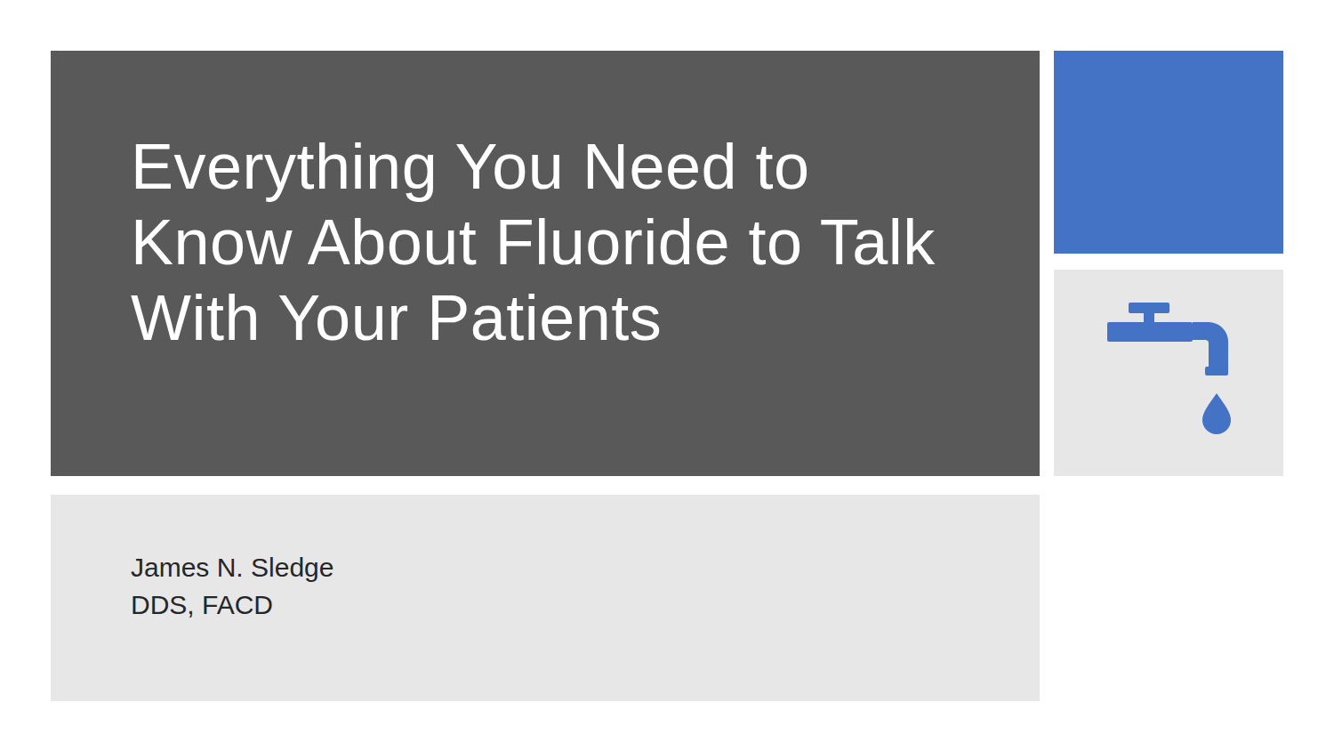Everything You Need to Know About Fluoride to Talk With Your Patients
James N. Sledge
DDS, FACD